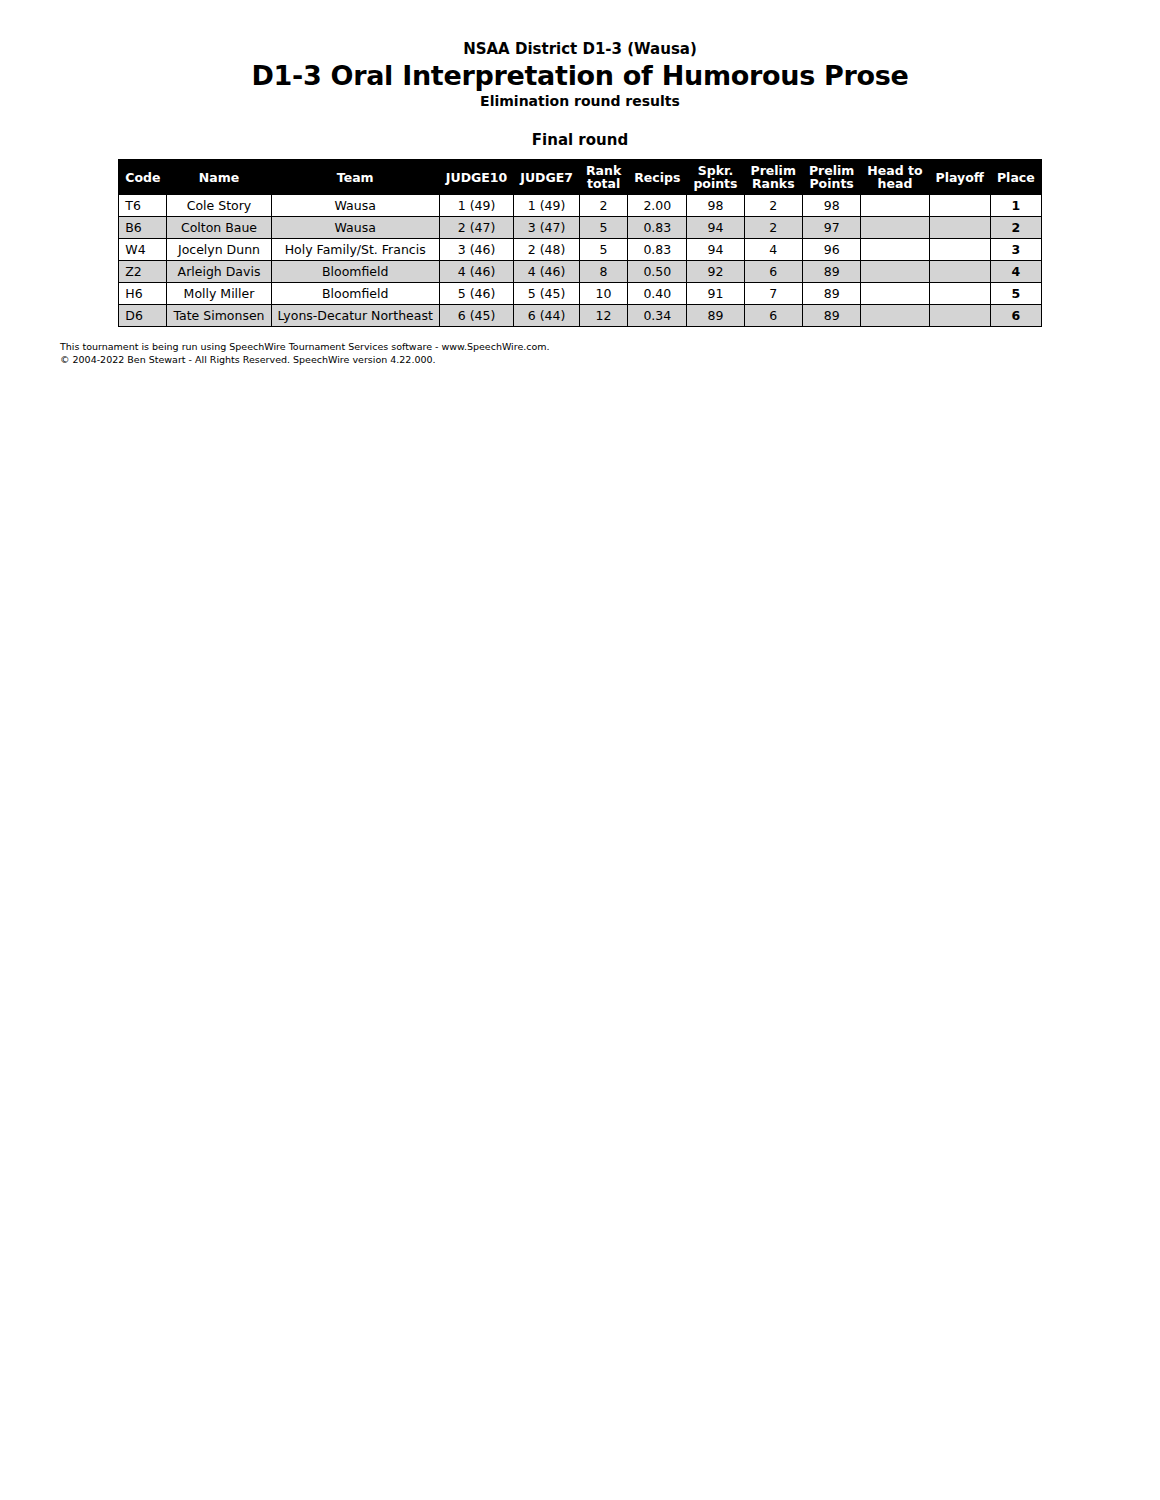NSAA District D1-3 (Wausa)
D1-3 Oral Interpretation of Humorous Prose
Elimination round results
Final round
| Code | Name | Team | JUDGE10 | JUDGE7 | Rank total | Recips | Spkr. points | Prelim Ranks | Prelim Points | Head to head | Playoff | Place |
| --- | --- | --- | --- | --- | --- | --- | --- | --- | --- | --- | --- | --- |
| T6 | Cole Story | Wausa | 1 (49) | 1 (49) | 2 | 2.00 | 98 | 2 | 98 | | | 1 |
| B6 | Colton Baue | Wausa | 2 (47) | 3 (47) | 5 | 0.83 | 94 | 2 | 97 | | | 2 |
| W4 | Jocelyn Dunn | Holy Family/St. Francis | 3 (46) | 2 (48) | 5 | 0.83 | 94 | 4 | 96 | | | 3 |
| Z2 | Arleigh Davis | Bloomfield | 4 (46) | 4 (46) | 8 | 0.50 | 92 | 6 | 89 | | | 4 |
| H6 | Molly Miller | Bloomfield | 5 (46) | 5 (45) | 10 | 0.40 | 91 | 7 | 89 | | | 5 |
| D6 | Tate Simonsen | Lyons-Decatur Northeast | 6 (45) | 6 (44) | 12 | 0.34 | 89 | 6 | 89 | | | 6 |
This tournament is being run using SpeechWire Tournament Services software - www.SpeechWire.com.
© 2004-2022 Ben Stewart - All Rights Reserved. SpeechWire version 4.22.000.